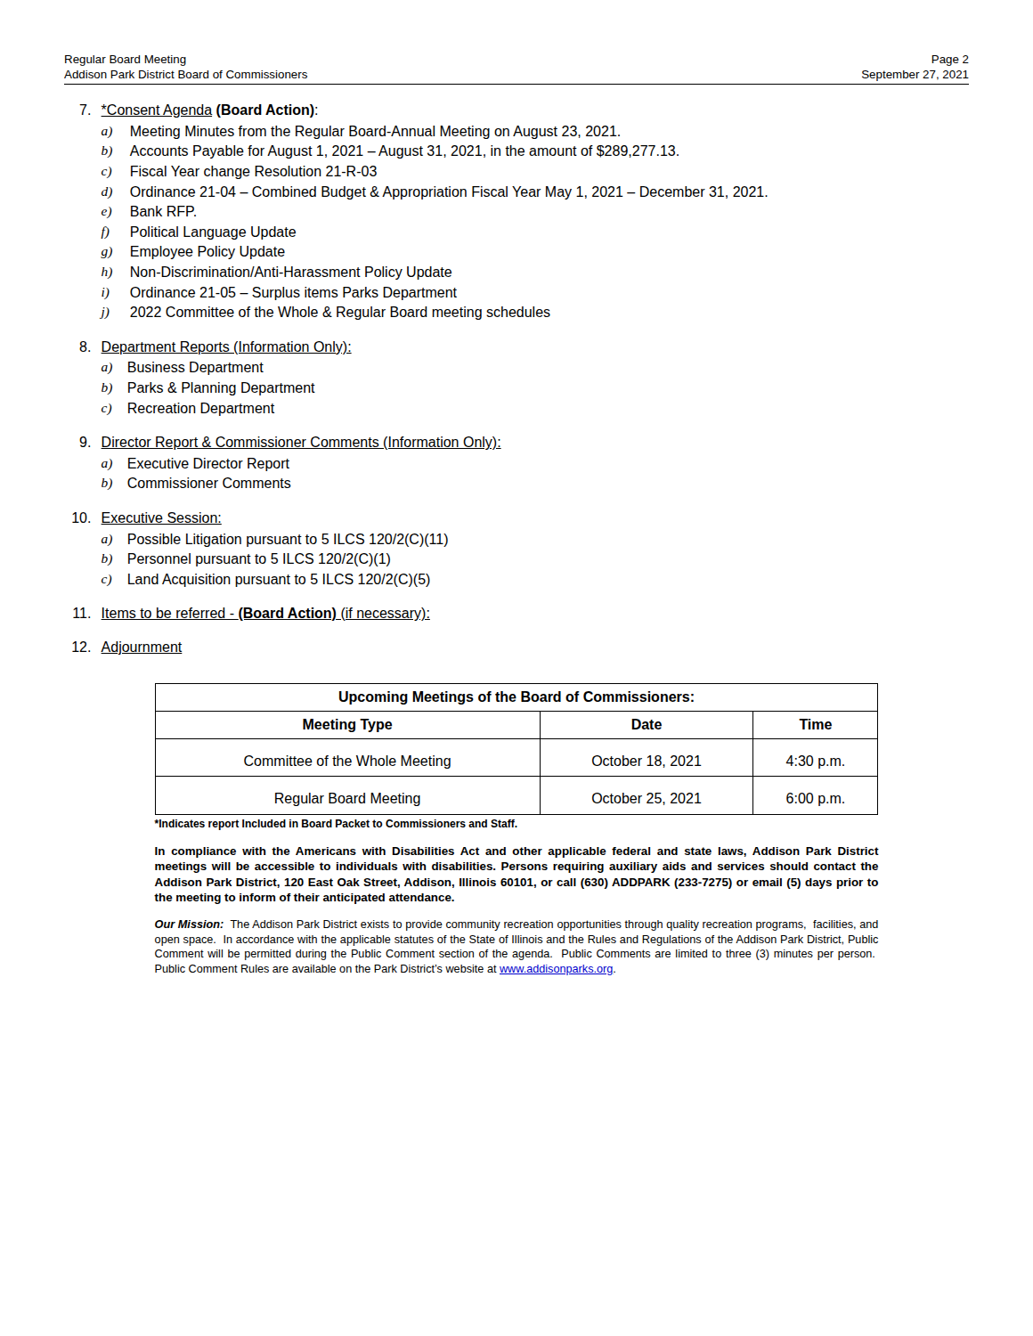Regular Board Meeting
Addison Park District Board of Commissioners
Page 2
September 27, 2021
7.
*Consent Agenda (Board Action):
a) Meeting Minutes from the Regular Board-Annual Meeting on August 23, 2021.
b) Accounts Payable for August 1, 2021 – August 31, 2021, in the amount of $289,277.13.
c) Fiscal Year change Resolution 21-R-03
d) Ordinance 21-04 – Combined Budget & Appropriation Fiscal Year May 1, 2021 – December 31, 2021.
e) Bank RFP.
f) Political Language Update
g) Employee Policy Update
h) Non-Discrimination/Anti-Harassment Policy Update
i) Ordinance 21-05 – Surplus items Parks Department
j) 2022 Committee of the Whole & Regular Board meeting schedules
8.
Department Reports (Information Only):
a) Business Department
b) Parks & Planning Department
c) Recreation Department
9.
Director Report & Commissioner Comments (Information Only):
a) Executive Director Report
b) Commissioner Comments
10.
Executive Session:
a) Possible Litigation pursuant to 5 ILCS 120/2(C)(11)
b) Personnel pursuant to 5 ILCS 120/2(C)(1)
c) Land Acquisition pursuant to 5 ILCS 120/2(C)(5)
11.
Items to be referred - (Board Action) (if necessary):
12.
Adjournment
Upcoming Meetings of the Board of Commissioners:
| Meeting Type | Date | Time |
| --- | --- | --- |
| Committee of the Whole Meeting | October 18, 2021 | 4:30 p.m. |
| Regular Board Meeting | October 25, 2021 | 6:00 p.m. |
*Indicates report Included in Board Packet to Commissioners and Staff.
In compliance with the Americans with Disabilities Act and other applicable federal and state laws, Addison Park District meetings will be accessible to individuals with disabilities. Persons requiring auxiliary aids and services should contact the Addison Park District, 120 East Oak Street, Addison, Illinois 60101, or call (630) ADDPARK (233-7275) or email (5) days prior to the meeting to inform of their anticipated attendance.
Our Mission: The Addison Park District exists to provide community recreation opportunities through quality recreation programs, facilities, and open space. In accordance with the applicable statutes of the State of Illinois and the Rules and Regulations of the Addison Park District, Public Comment will be permitted during the Public Comment section of the agenda. Public Comments are limited to three (3) minutes per person. Public Comment Rules are available on the Park District’s website at www.addisonparks.org.